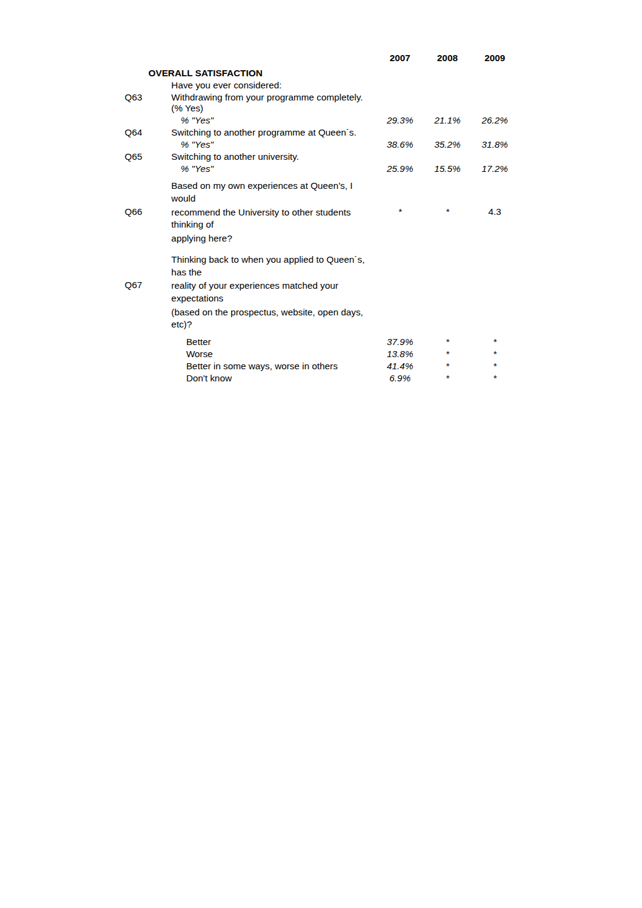| | | 2007 | 2008 | 2009 |
| | OVERALL SATISFACTION |
| | Have you ever considered: | | | |
| Q63 | Withdrawing from your programme completely. (% Yes) | | | |
| | % "Yes" | 29.3% | 21.1% | 26.2% |
| Q64 | Switching to another programme at Queen´s. | | | |
| | % "Yes" | 38.6% | 35.2% | 31.8% |
| Q65 | Switching to another university. | | | |
| | % "Yes" | 25.9% | 15.5% | 17.2% |
| | Based on my own experiences at Queen’s, I would | | | |
| Q66 | recommend the University to other students thinking of | * | * | 4.3 |
| | applying here? | | | |
| | Thinking back to when you applied to Queen´s, has the | | | |
| Q67 | reality of your experiences matched your expectations | | | |
| | (based on the prospectus, website, open days, etc)? | | | |
| | Better | 37.9% | * | * |
| | Worse | 13.8% | * | * |
| | Better in some ways, worse in others | 41.4% | * | * |
| | Don't know | 6.9% | * | * |